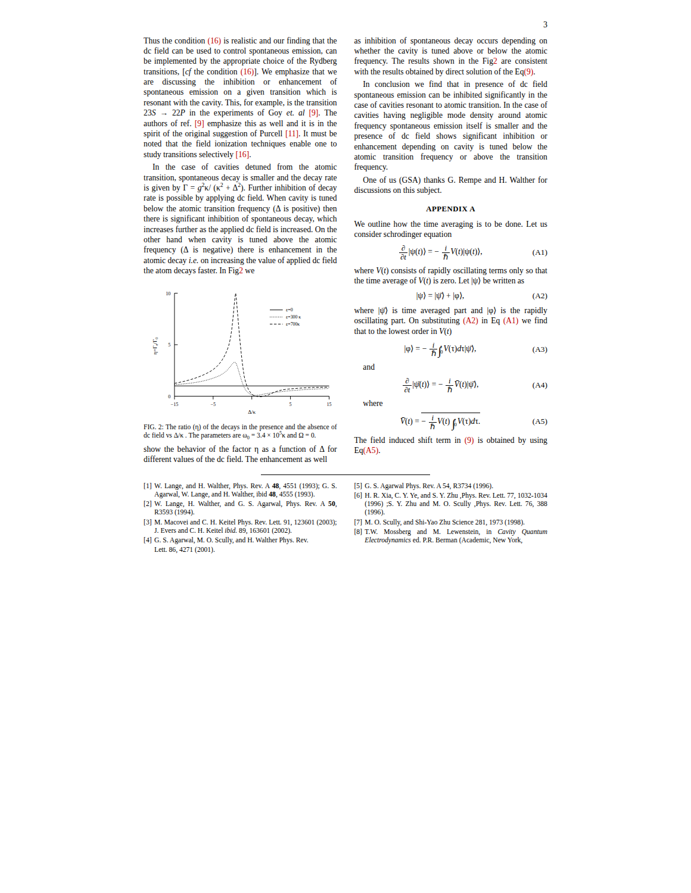3
Thus the condition (16) is realistic and our finding that the dc field can be used to control spontaneous emission, can be implemented by the appropriate choice of the Rydberg transitions, [cf the condition (16)]. We emphasize that we are discussing the inhibition or enhancement of spontaneous emission on a given transition which is resonant with the cavity. This, for example, is the transition 23S → 22P in the experiments of Goy et. al [9]. The authors of ref. [9] emphasize this as well and it is in the spirit of the original suggestion of Purcell [11]. It must be noted that the field ionization techniques enable one to study transitions selectively [16].
In the case of cavities detuned from the atomic transition, spontaneous decay is smaller and the decay rate is given by Γ = g2κ/ (κ2 + Δ2). Further inhibition of decay rate is possible by applying dc field. When cavity is tuned below the atomic transition frequency (Δ is positive) then there is significant inhibition of spontaneous decay, which increases further as the applied dc field is increased. On the other hand when cavity is tuned above the atomic frequency (Δ is negative) there is enhancement in the atomic decay i.e. on increasing the value of applied dc field the atom decays faster. In Fig2 we
0 5 10 −15 −5 5 15 Δ/κ η=Γe/Γ0 ε=0 ε=300 κ ε=700κ
FIG. 2: The ratio (η) of the decays in the presence and the absence of dc field vs Δ/κ . The parameters are ω0 = 3.4 × 105κ and Ω = 0.
show the behavior of the factor η as a function of Δ for different values of the dc field. The enhancement as well
as inhibition of spontaneous decay occurs depending on whether the cavity is tuned above or below the atomic frequency. The results shown in the Fig2 are consistent with the results obtained by direct solution of the Eq(9).
In conclusion we find that in presence of dc field spontaneous emission can be inhibited significantly in the case of cavities resonant to atomic transition. In the case of cavities having negligible mode density around atomic frequency spontaneous emission itself is smaller and the presence of dc field shows significant inhibition or enhancement depending on cavity is tuned below the atomic transition frequency or above the transition frequency.
One of us (GSA) thanks G. Rempe and H. Walther for discussions on this subject.
APPENDIX A
We outline how the time averaging is to be done. Let us consider schrodinger equation
∂∂t|ψ(t)⟩ = − iℏ V(t)|ψ(t)⟩, (A1)
where V(t) consists of rapidly oscillating terms only so that the time average of V(t) is zero. Let |ψ⟩ be written as
|ψ⟩ = |ψ̄⟩ + |φ⟩, (A2)
where |ψ̄⟩ is time averaged part and |φ⟩ is the rapidly oscillating part. On substituting (A2) in Eq (A1) we find that to the lowest order in V(t)
|φ⟩ = − iℏ∫t 0 V(τ)dτ|ψ̄⟩, (A3)
and
∂∂t|ψ̄(t)⟩ = − iℏ V̄(t)|ψ̄⟩, (A4)
where
V̄(t) = − iℏ V(t) ∫t 0 V(τ)dτ. (A5)
The field induced shift term in (9) is obtained by using Eq(A5).
[1] W. Lange, and H. Walther, Phys. Rev. A 48, 4551 (1993); G. S. Agarwal, W. Lange, and H. Walther, ibid 48, 4555 (1993).
[2] W. Lange, H. Walther, and G. S. Agarwal, Phys. Rev. A 50, R3593 (1994).
[3] M. Macovei and C. H. Keitel Phys. Rev. Lett. 91, 123601 (2003); J. Evers and C. H. Keitel ibid. 89, 163601 (2002).
[4] G. S. Agarwal, M. O. Scully, and H. Walther Phys. Rev.
Lett. 86, 4271 (2001).
[5] G. S. Agarwal Phys. Rev. A 54, R3734 (1996).
[6] H. R. Xia, C. Y. Ye, and S. Y. Zhu ,Phys. Rev. Lett. 77, 1032-1034 (1996) ;S. Y. Zhu and M. O. Scully ,Phys. Rev. Lett. 76, 388 (1996).
[7] M. O. Scully, and Shi-Yao Zhu Science 281, 1973 (1998).
[8] T.W. Mossberg and M. Lewenstein, in Cavity Quantum Electrodynamics ed. P.R. Berman (Academic, New York,